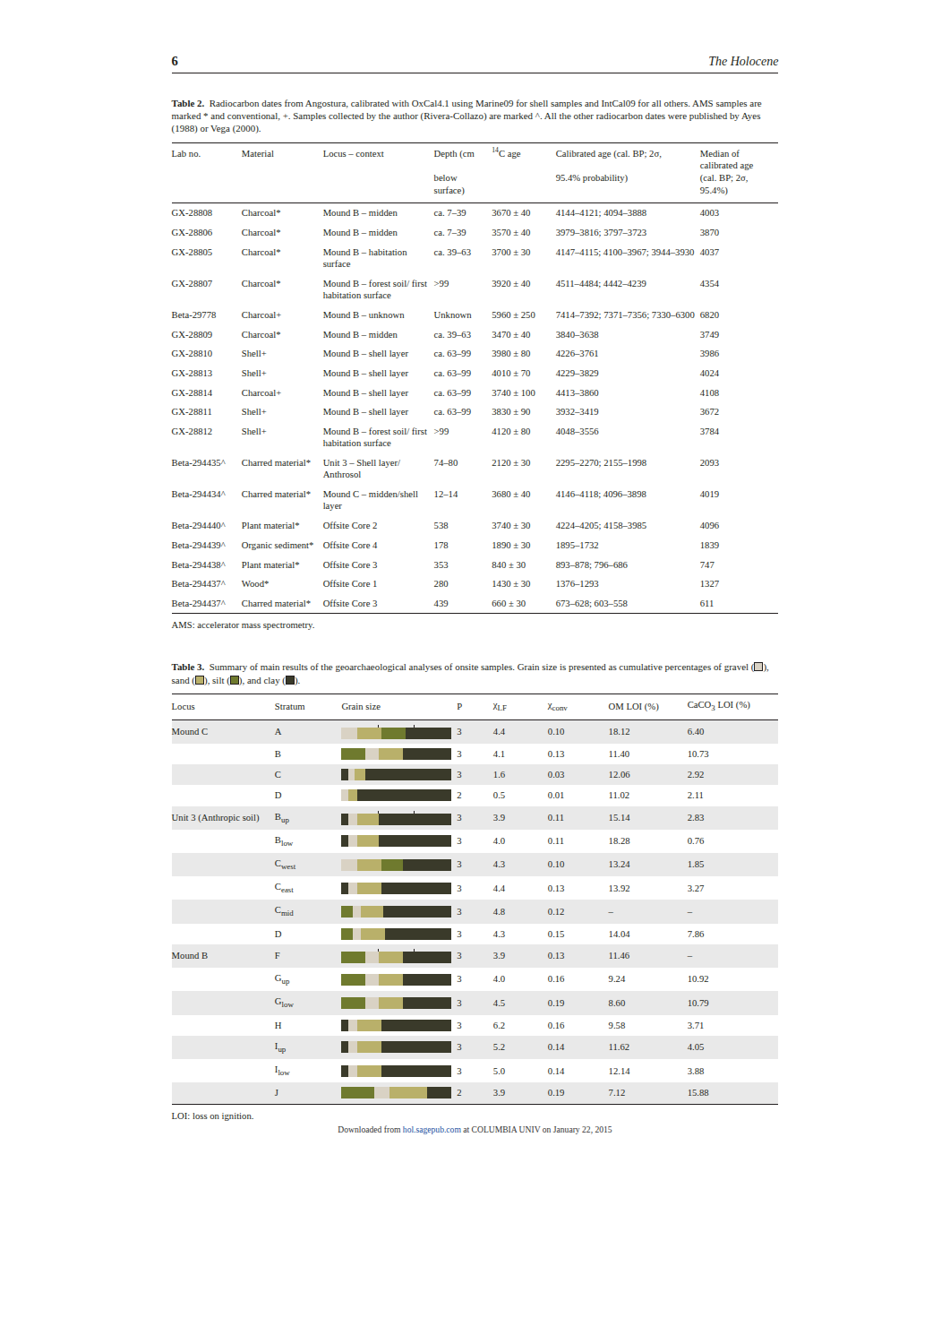6
The Holocene
Table 2. Radiocarbon dates from Angostura, calibrated with OxCal4.1 using Marine09 for shell samples and IntCal09 for all others. AMS samples are marked * and conventional, +. Samples collected by the author (Rivera-Collazo) are marked ^. All the other radiocarbon dates were published by Ayes (1988) or Vega (2000).
| Lab no. | Material | Locus – context | Depth (cm | 14 C age | Calibrated age (cal. BP; 2 σ , | Median of calibrated age |
| --- | --- | --- | --- | --- | --- | --- |
| | | | below surface) | | 95.4% probability) | (cal. BP; 2 σ , 95.4%) |
| GX-28808 | Charcoal* | Mound B – midden | ca. 7–39 | 3670 ± 40 | 4144–4121; 4094–3888 | 4003 |
| GX-28806 | Charcoal* | Mound B – midden | ca. 7–39 | 3570 ± 40 | 3979–3816; 3797–3723 | 3870 |
| GX-28805 | Charcoal* | Mound B – habitation surface | ca. 39–63 | 3700 ± 30 | 4147–4115; 4100–3967; 3944–3930 | 4037 |
| GX-28807 | Charcoal* | Mound B – forest soil/ first habitation surface | >99 | 3920 ± 40 | 4511–4484; 4442–4239 | 4354 |
| Beta-29778 | Charcoal+ | Mound B – unknown | Unknown | 5960 ± 250 | 7414–7392; 7371–7356; 7330–6300 | 6820 |
| GX-28809 | Charcoal* | Mound B – midden | ca. 39–63 | 3470 ± 40 | 3840–3638 | 3749 |
| GX-28810 | Shell+ | Mound B – shell layer | ca. 63–99 | 3980 ± 80 | 4226–3761 | 3986 |
| GX-28813 | Shell+ | Mound B – shell layer | ca. 63–99 | 4010 ± 70 | 4229–3829 | 4024 |
| GX-28814 | Charcoal+ | Mound B – shell layer | ca. 63–99 | 3740 ± 100 | 4413–3860 | 4108 |
| GX-28811 | Shell+ | Mound B – shell layer | ca. 63–99 | 3830 ± 90 | 3932–3419 | 3672 |
| GX-28812 | Shell+ | Mound B – forest soil/ first habitation surface | >99 | 4120 ± 80 | 4048–3556 | 3784 |
| Beta-294435^ | Charred material* | Unit 3 – Shell layer/ Anthrosol | 74–80 | 2120 ± 30 | 2295–2270; 2155–1998 | 2093 |
| Beta-294434^ | Charred material* | Mound C – midden/shell layer | 12–14 | 3680 ± 40 | 4146–4118; 4096–3898 | 4019 |
| Beta-294440^ | Plant material* | Offsite Core 2 | 538 | 3740 ± 30 | 4224–4205; 4158–3985 | 4096 |
| Beta-294439^ | Organic sediment* | Offsite Core 4 | 178 | 1890 ± 30 | 1895–1732 | 1839 |
| Beta-294438^ | Plant material* | Offsite Core 3 | 353 | 840 ± 30 | 893–878; 796–686 | 747 |
| Beta-294437^ | Wood* | Offsite Core 1 | 280 | 1430 ± 30 | 1376–1293 | 1327 |
| Beta-294437^ | Charred material* | Offsite Core 3 | 439 | 660 ± 30 | 673–628; 603–558 | 611 |
AMS: accelerator mass spectrometry.
Table 3. Summary of main results of the geoarchaeological analyses of onsite samples. Grain size is presented as cumulative percentages of gravel ( ), sand ( ), silt ( ), and clay ( ).
| Locus | Stratum | Grain size | P | χ LF | χ conv | OM LOI (%) | CaCO 3 LOI (%) |
| --- | --- | --- | --- | --- | --- | --- | --- |
| Mound C | A | | 3 | 4.4 | 0.10 | 18.12 | 6.40 |
| | B | | 3 | 4.1 | 0.13 | 11.40 | 10.73 |
| | C | | 3 | 1.6 | 0.03 | 12.06 | 2.92 |
| | D | | 2 | 0.5 | 0.01 | 11.02 | 2.11 |
| Unit 3 (Anthropic soil) | B up | | 3 | 3.9 | 0.11 | 15.14 | 2.83 |
| | B low | | 3 | 4.0 | 0.11 | 18.28 | 0.76 |
| | C west | | 3 | 4.3 | 0.10 | 13.24 | 1.85 |
| | C east | | 3 | 4.4 | 0.13 | 13.92 | 3.27 |
| | C mid | | 3 | 4.8 | 0.12 | – | – |
| | D | | 3 | 4.3 | 0.15 | 14.04 | 7.86 |
| Mound B | F | | 3 | 3.9 | 0.13 | 11.46 | – |
| | G up | | 3 | 4.0 | 0.16 | 9.24 | 10.92 |
| | G low | | 3 | 4.5 | 0.19 | 8.60 | 10.79 |
| | H | | 3 | 6.2 | 0.16 | 9.58 | 3.71 |
| | I up | | 3 | 5.2 | 0.14 | 11.62 | 4.05 |
| | I low | | 3 | 5.0 | 0.14 | 12.14 | 3.88 |
| | J | | 2 | 3.9 | 0.19 | 7.12 | 15.88 |
LOI: loss on ignition.
Downloaded from hol.sagepub.com at COLUMBIA UNIV on January 22, 2015